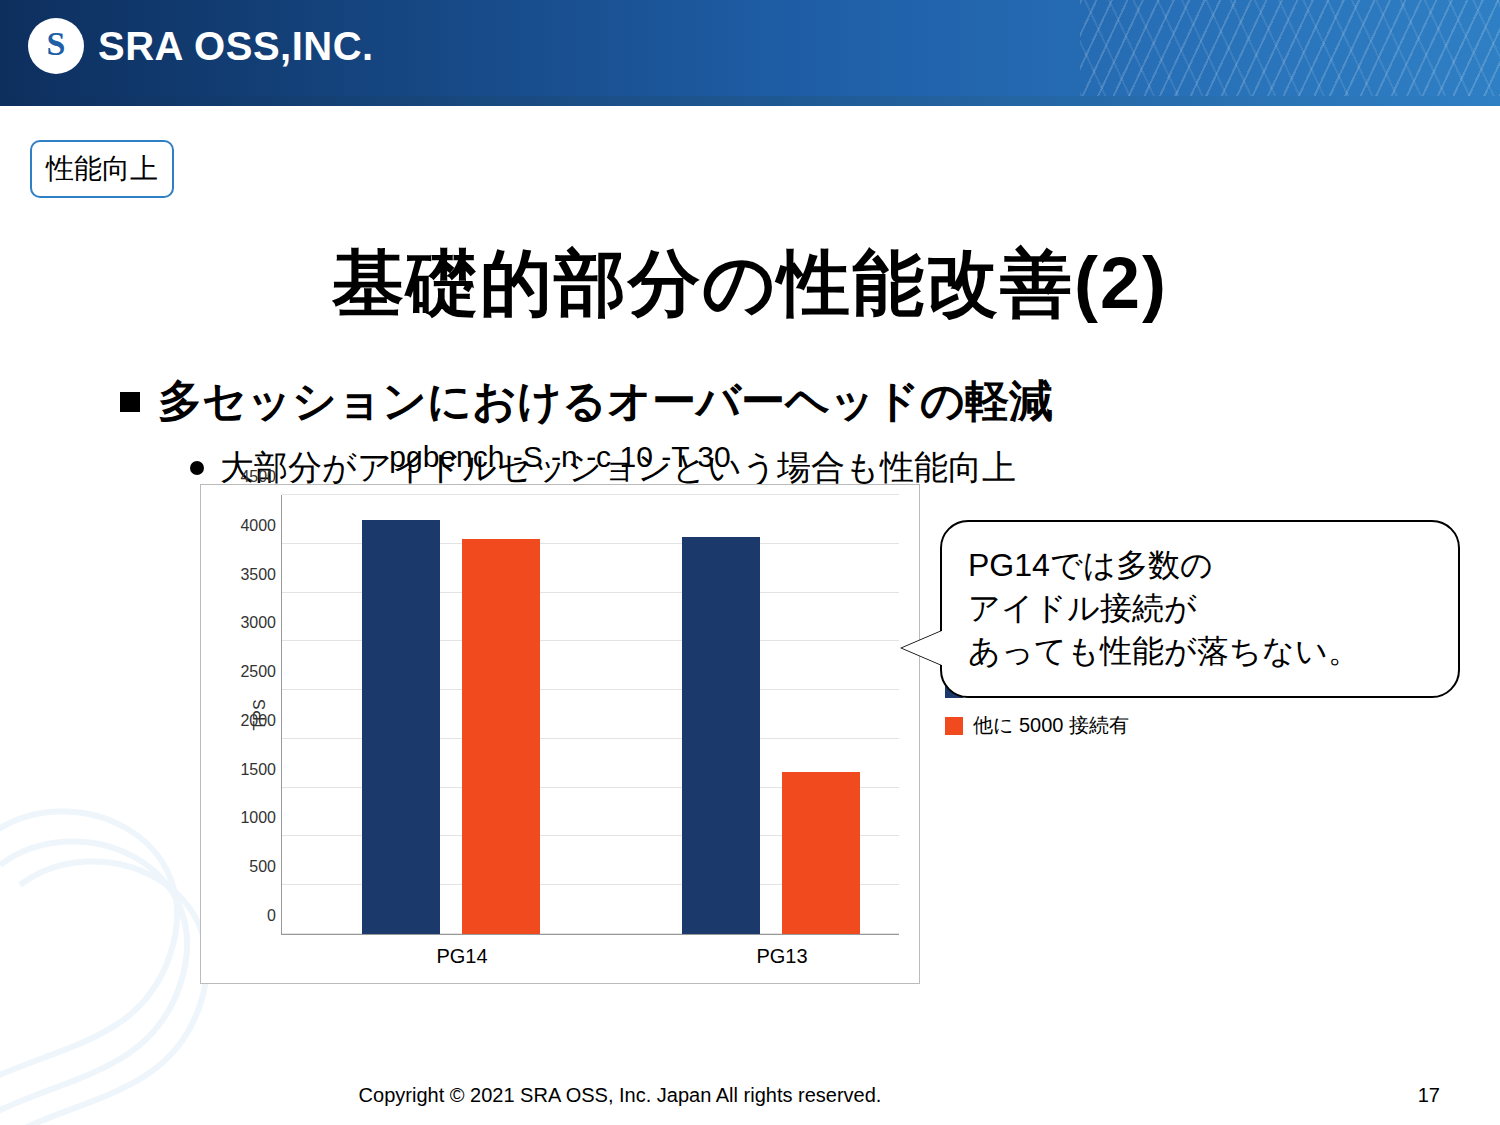S
SRA OSS,INC.
性能向上
基礎的部分の性能改善(2)
多セッションにおけるオーバーヘッドの軽減
大部分がアイドルセッションという場合も性能向上
pgbench -S -n -c 10 -T 30
TPS
0
500
1000
1500
2000
2500
3000
3500
4000
4500
PG14
PG13
単体実行
他に 5000 接続有
PG14では多数の
アイドル接続が
あっても性能が落ちない。
Copyright © 2021 SRA OSS, Inc. Japan All rights reserved.
17